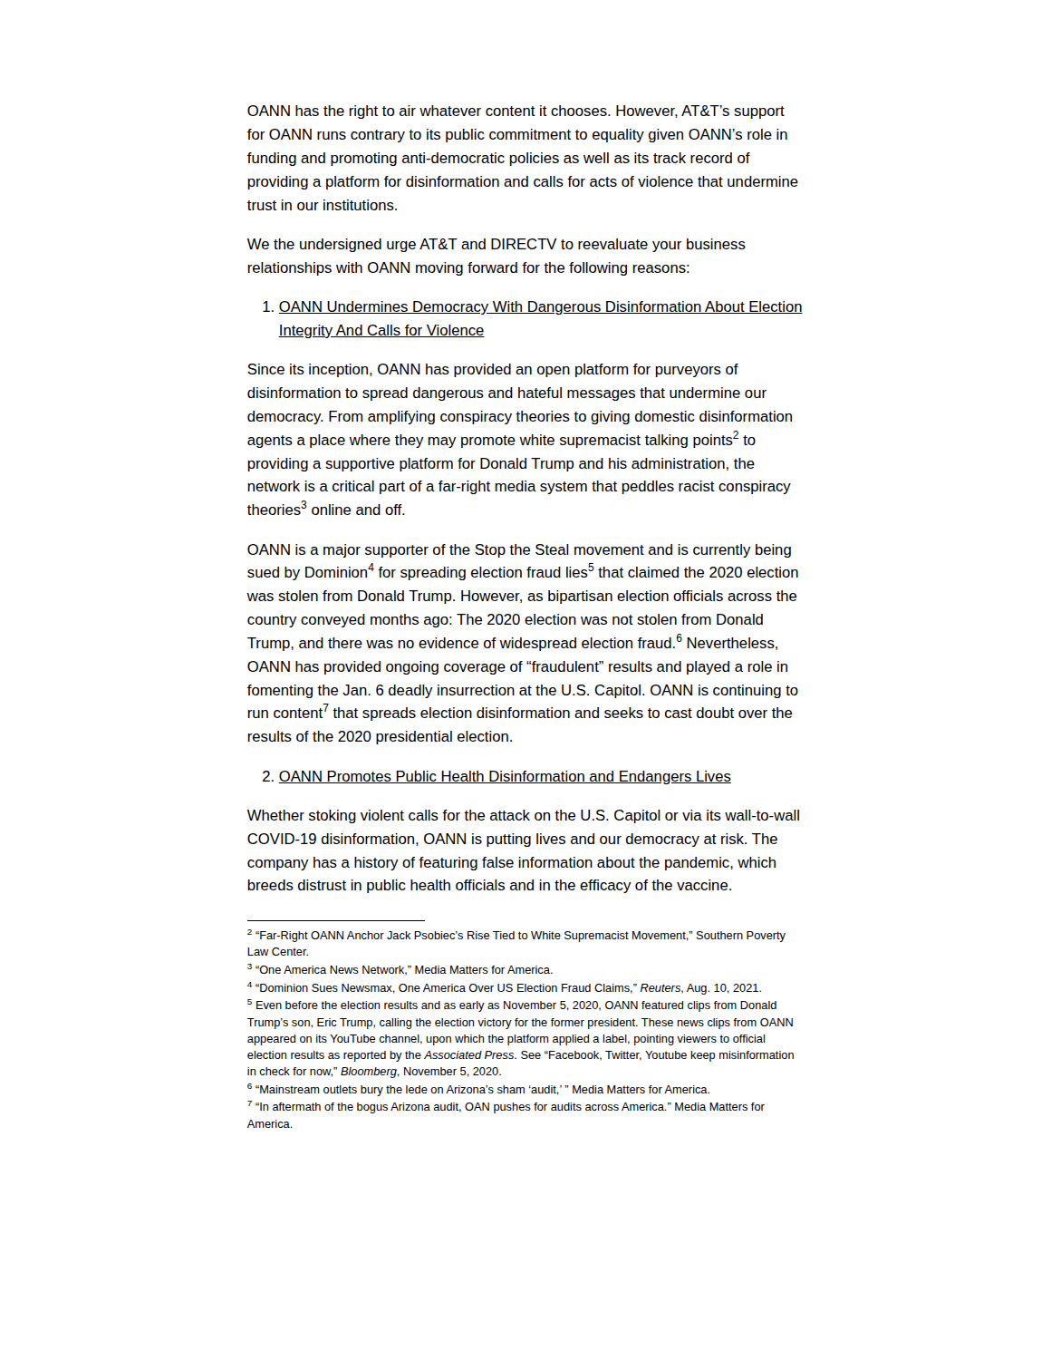OANN has the right to air whatever content it chooses. However, AT&T’s support for OANN runs contrary to its public commitment to equality given OANN’s role in funding and promoting anti-democratic policies as well as its track record of providing a platform for disinformation and calls for acts of violence that undermine trust in our institutions.
We the undersigned urge AT&T and DIRECTV to reevaluate your business relationships with OANN moving forward for the following reasons:
OANN Undermines Democracy With Dangerous Disinformation About Election Integrity And Calls for Violence
Since its inception, OANN has provided an open platform for purveyors of disinformation to spread dangerous and hateful messages that undermine our democracy. From amplifying conspiracy theories to giving domestic disinformation agents a place where they may promote white supremacist talking points2 to providing a supportive platform for Donald Trump and his administration, the network is a critical part of a far-right media system that peddles racist conspiracy theories3 online and off.
OANN is a major supporter of the Stop the Steal movement and is currently being sued by Dominion4 for spreading election fraud lies5 that claimed the 2020 election was stolen from Donald Trump. However, as bipartisan election officials across the country conveyed months ago: The 2020 election was not stolen from Donald Trump, and there was no evidence of widespread election fraud.6 Nevertheless, OANN has provided ongoing coverage of “fraudulent” results and played a role in fomenting the Jan. 6 deadly insurrection at the U.S. Capitol. OANN is continuing to run content7 that spreads election disinformation and seeks to cast doubt over the results of the 2020 presidential election.
OANN Promotes Public Health Disinformation and Endangers Lives
Whether stoking violent calls for the attack on the U.S. Capitol or via its wall-to-wall COVID-19 disinformation, OANN is putting lives and our democracy at risk. The company has a history of featuring false information about the pandemic, which breeds distrust in public health officials and in the efficacy of the vaccine.
2 “Far-Right OANN Anchor Jack Psobiec’s Rise Tied to White Supremacist Movement,” Southern Poverty Law Center.
3 “One America News Network,” Media Matters for America.
4 “Dominion Sues Newsmax, One America Over US Election Fraud Claims,” Reuters, Aug. 10, 2021.
5 Even before the election results and as early as November 5, 2020, OANN featured clips from Donald Trump’s son, Eric Trump, calling the election victory for the former president. These news clips from OANN appeared on its YouTube channel, upon which the platform applied a label, pointing viewers to official election results as reported by the Associated Press. See “Facebook, Twitter, Youtube keep misinformation in check for now,” Bloomberg, November 5, 2020.
6 “Mainstream outlets bury the lede on Arizona’s sham ‘audit,’ ” Media Matters for America.
7 “In aftermath of the bogus Arizona audit, OAN pushes for audits across America.” Media Matters for America.